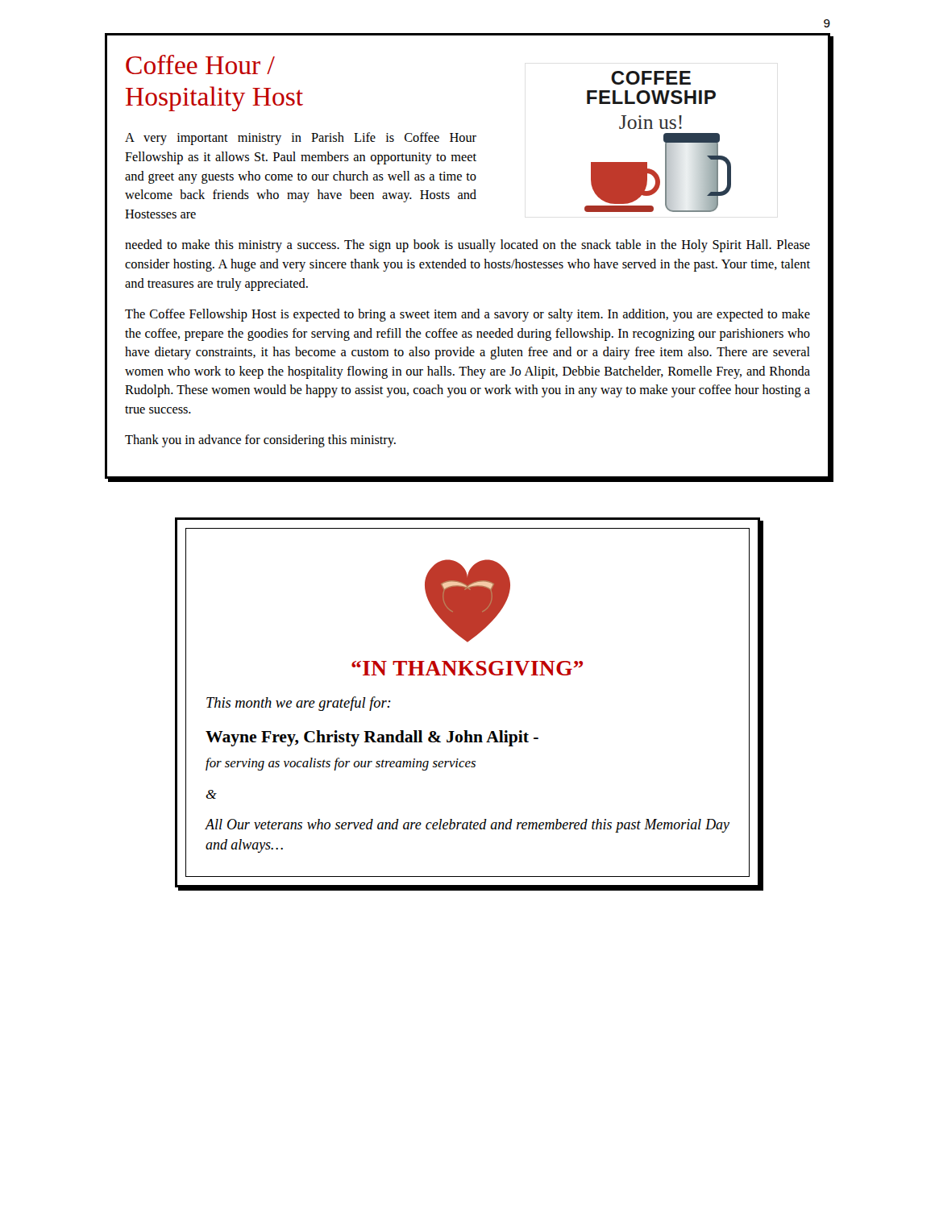9
Coffee Hour /
Hospitality Host
A very important ministry in Parish Life is Coffee Hour Fellowship as it allows St. Paul members an opportunity to meet and greet any guests who come to our church as well as a time to welcome back friends who may have been away. Hosts and Hostesses are
COFFEE
FELLOWSHIP
Join us!
needed to make this ministry a success. The sign up book is usually located on the snack table in the Holy Spirit Hall. Please consider hosting. A huge and very sincere thank you is extended to hosts/hostesses who have served in the past. Your time, talent and treasures are truly appreciated.
The Coffee Fellowship Host is expected to bring a sweet item and a savory or salty item. In addition, you are expected to make the coffee, prepare the goodies for serving and refill the coffee as needed during fellowship. In recognizing our parishioners who have dietary constraints, it has become a custom to also provide a gluten free and or a dairy free item also. There are several women who work to keep the hospitality flowing in our halls. They are Jo Alipit, Debbie Batchelder, Romelle Frey, and Rhonda Rudolph. These women would be happy to assist you, coach you or work with you in any way to make your coffee hour hosting a true success.
Thank you in advance for considering this ministry.
“IN THANKSGIVING”
This month we are grateful for:
Wayne Frey, Christy Randall & John Alipit -
for serving as vocalists for our streaming services
&
All Our veterans who served and are celebrated and remembered this past Memorial Day and always…